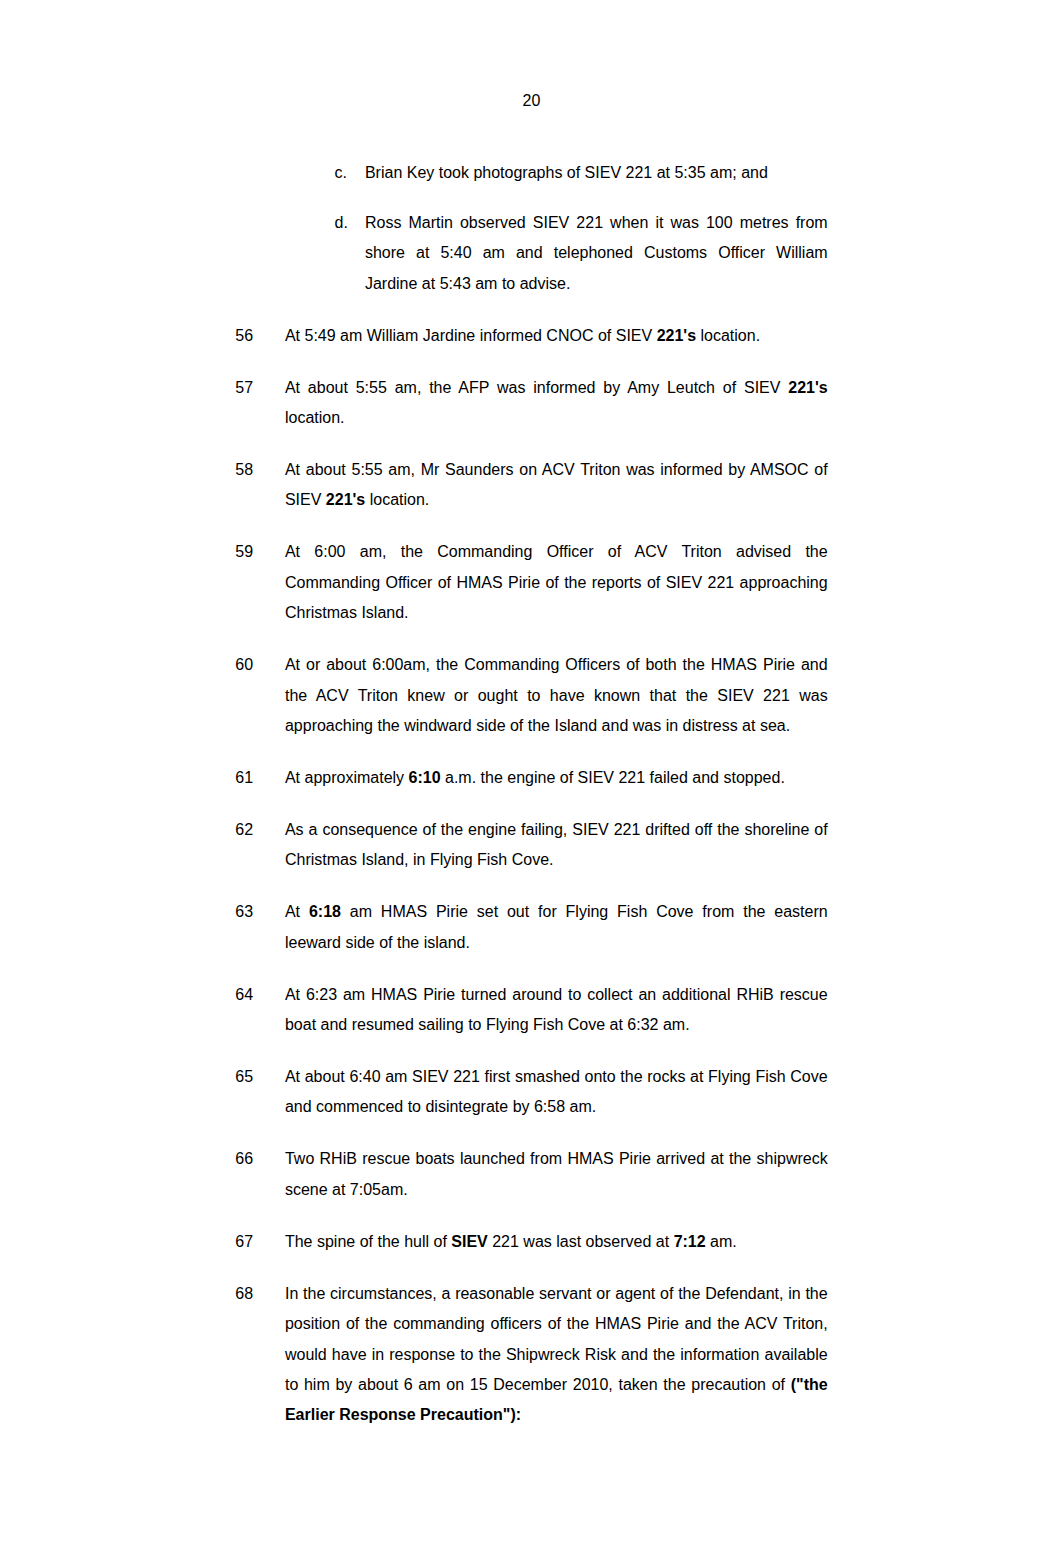20
c. Brian Key took photographs of SIEV 221 at 5:35 am; and
d. Ross Martin observed SIEV 221 when it was 100 metres from shore at 5:40 am and telephoned Customs Officer William Jardine at 5:43 am to advise.
56 At 5:49 am William Jardine informed CNOC of SIEV 221's location.
57 At about 5:55 am, the AFP was informed by Amy Leutch of SIEV 221's location.
58 At about 5:55 am, Mr Saunders on ACV Triton was informed by AMSOC of SIEV 221's location.
59 At 6:00 am, the Commanding Officer of ACV Triton advised the Commanding Officer of HMAS Pirie of the reports of SIEV 221 approaching Christmas Island.
60 At or about 6:00am, the Commanding Officers of both the HMAS Pirie and the ACV Triton knew or ought to have known that the SIEV 221 was approaching the windward side of the Island and was in distress at sea.
61 At approximately 6:10 a.m. the engine of SIEV 221 failed and stopped.
62 As a consequence of the engine failing, SIEV 221 drifted off the shoreline of Christmas Island, in Flying Fish Cove.
63 At 6:18 am HMAS Pirie set out for Flying Fish Cove from the eastern leeward side of the island.
64 At 6:23 am HMAS Pirie turned around to collect an additional RHiB rescue boat and resumed sailing to Flying Fish Cove at 6:32 am.
65 At about 6:40 am SIEV 221 first smashed onto the rocks at Flying Fish Cove and commenced to disintegrate by 6:58 am.
66 Two RHiB rescue boats launched from HMAS Pirie arrived at the shipwreck scene at 7:05am.
67 The spine of the hull of SIEV 221 was last observed at 7:12 am.
68 In the circumstances, a reasonable servant or agent of the Defendant, in the position of the commanding officers of the HMAS Pirie and the ACV Triton, would have in response to the Shipwreck Risk and the information available to him by about 6 am on 15 December 2010, taken the precaution of ("the Earlier Response Precaution"):